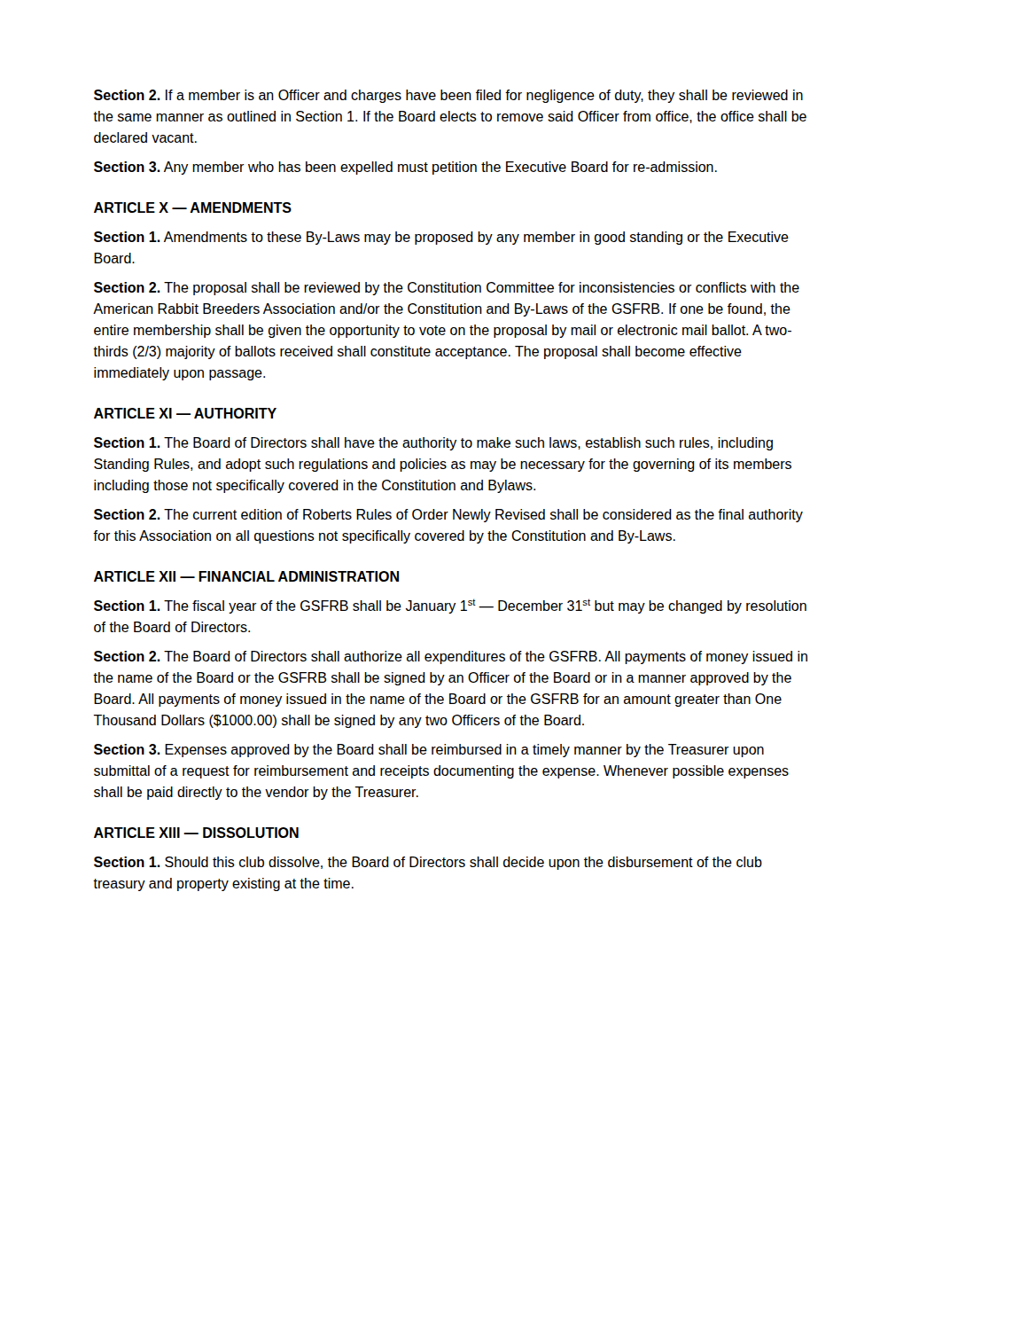Section 2. If a member is an Officer and charges have been filed for negligence of duty, they shall be reviewed in the same manner as outlined in Section 1. If the Board elects to remove said Officer from office, the office shall be declared vacant.
Section 3. Any member who has been expelled must petition the Executive Board for re-admission.
ARTICLE X — AMENDMENTS
Section 1. Amendments to these By-Laws may be proposed by any member in good standing or the Executive Board.
Section 2. The proposal shall be reviewed by the Constitution Committee for inconsistencies or conflicts with the American Rabbit Breeders Association and/or the Constitution and By-Laws of the GSFRB. If one be found, the entire membership shall be given the opportunity to vote on the proposal by mail or electronic mail ballot. A two-thirds (2/3) majority of ballots received shall constitute acceptance. The proposal shall become effective immediately upon passage.
ARTICLE XI — AUTHORITY
Section 1. The Board of Directors shall have the authority to make such laws, establish such rules, including Standing Rules, and adopt such regulations and policies as may be necessary for the governing of its members including those not specifically covered in the Constitution and Bylaws.
Section 2. The current edition of Roberts Rules of Order Newly Revised shall be considered as the final authority for this Association on all questions not specifically covered by the Constitution and By-Laws.
ARTICLE XII — FINANCIAL ADMINISTRATION
Section 1. The fiscal year of the GSFRB shall be January 1st — December 31st but may be changed by resolution of the Board of Directors.
Section 2. The Board of Directors shall authorize all expenditures of the GSFRB. All payments of money issued in the name of the Board or the GSFRB shall be signed by an Officer of the Board or in a manner approved by the Board. All payments of money issued in the name of the Board or the GSFRB for an amount greater than One Thousand Dollars ($1000.00) shall be signed by any two Officers of the Board.
Section 3. Expenses approved by the Board shall be reimbursed in a timely manner by the Treasurer upon submittal of a request for reimbursement and receipts documenting the expense. Whenever possible expenses shall be paid directly to the vendor by the Treasurer.
ARTICLE XIII — DISSOLUTION
Section 1. Should this club dissolve, the Board of Directors shall decide upon the disbursement of the club treasury and property existing at the time.